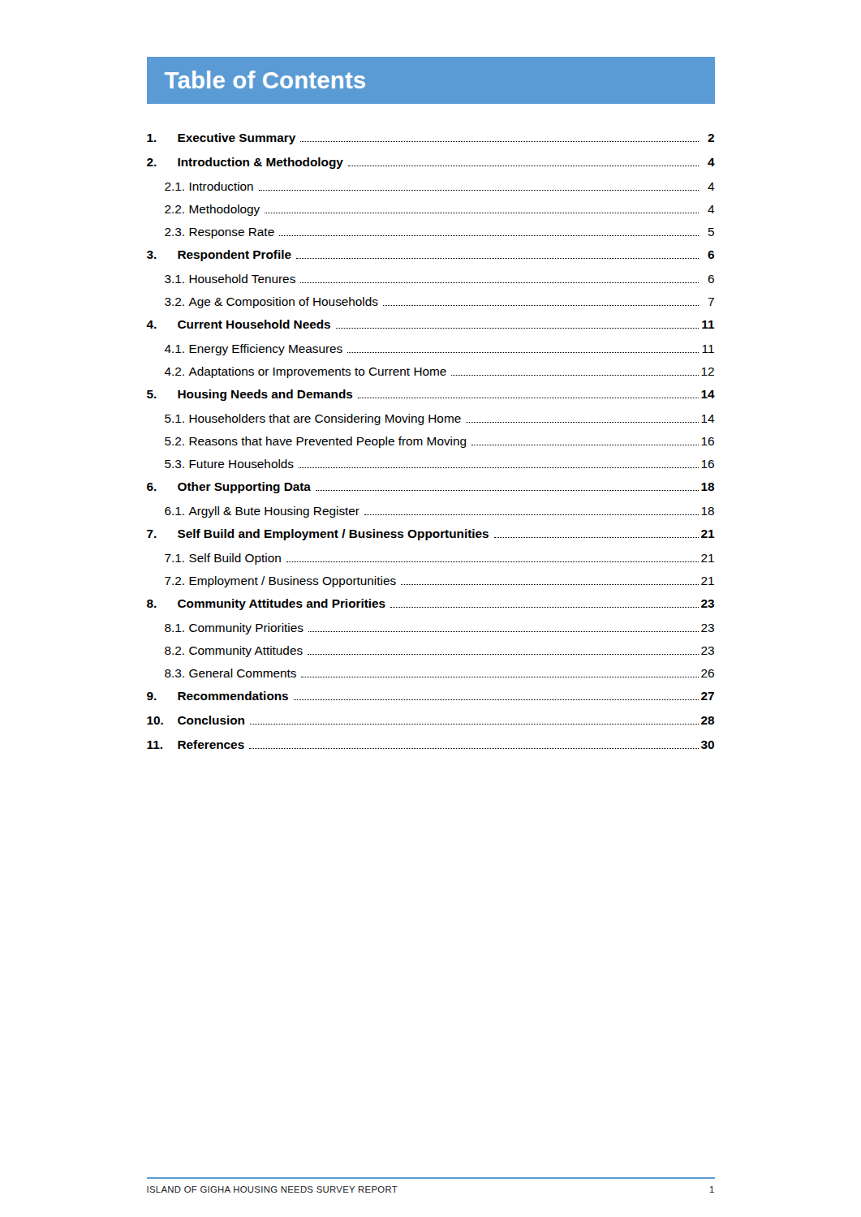Table of Contents
1. Executive Summary 2
2. Introduction & Methodology 4
2.1. Introduction 4
2.2. Methodology 4
2.3. Response Rate 5
3. Respondent Profile 6
3.1. Household Tenures 6
3.2. Age & Composition of Households 7
4. Current Household Needs 11
4.1. Energy Efficiency Measures 11
4.2. Adaptations or Improvements to Current Home 12
5. Housing Needs and Demands 14
5.1. Householders that are Considering Moving Home 14
5.2. Reasons that have Prevented People from Moving 16
5.3. Future Households 16
6. Other Supporting Data 18
6.1. Argyll & Bute Housing Register 18
7. Self Build and Employment / Business Opportunities 21
7.1. Self Build Option 21
7.2. Employment / Business Opportunities 21
8. Community Attitudes and Priorities 23
8.1. Community Priorities 23
8.2. Community Attitudes 23
8.3. General Comments 26
9. Recommendations 27
10. Conclusion 28
11. References 30
ISLAND OF GIGHA HOUSING NEEDS SURVEY REPORT 1